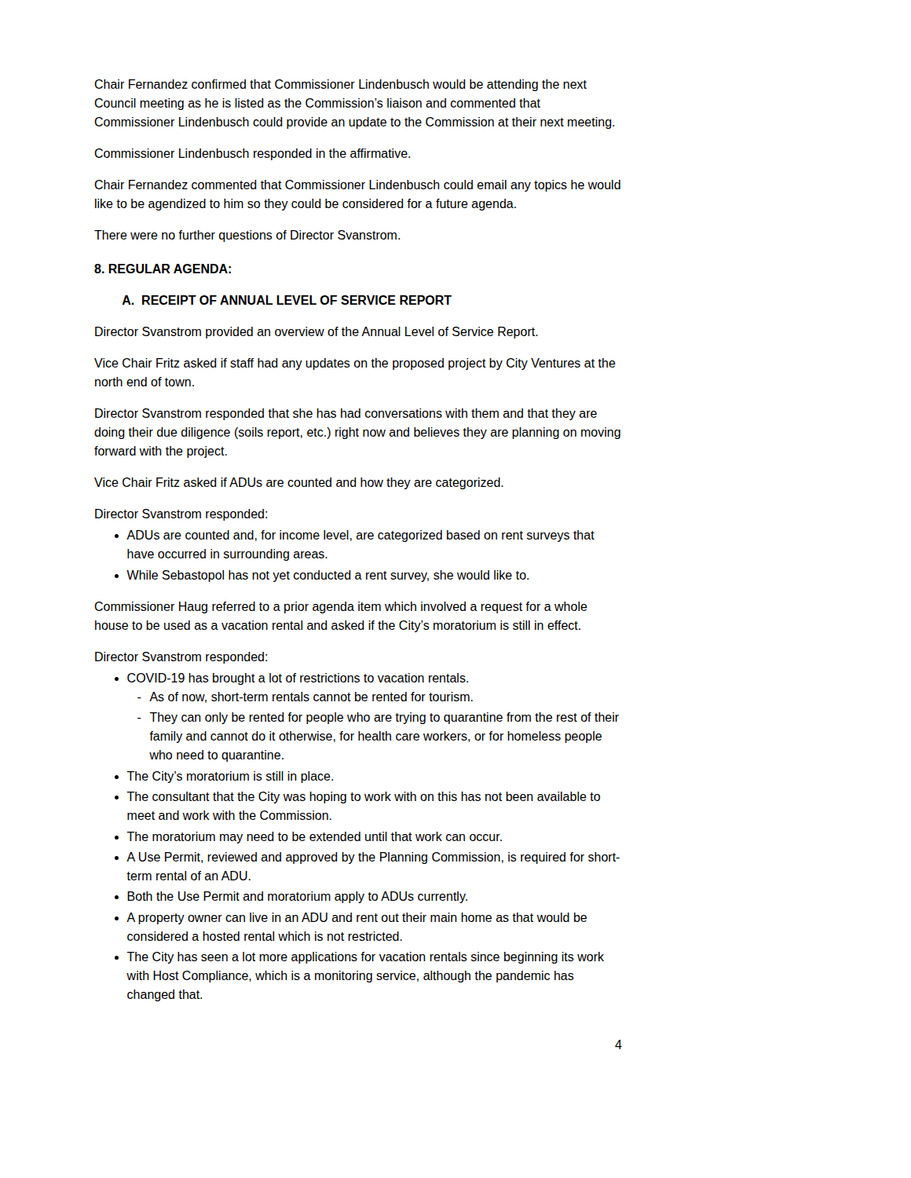Chair Fernandez confirmed that Commissioner Lindenbusch would be attending the next Council meeting as he is listed as the Commission’s liaison and commented that Commissioner Lindenbusch could provide an update to the Commission at their next meeting.
Commissioner Lindenbusch responded in the affirmative.
Chair Fernandez commented that Commissioner Lindenbusch could email any topics he would like to be agendized to him so they could be considered for a future agenda.
There were no further questions of Director Svanstrom.
8. REGULAR AGENDA:
A. RECEIPT OF ANNUAL LEVEL OF SERVICE REPORT
Director Svanstrom provided an overview of the Annual Level of Service Report.
Vice Chair Fritz asked if staff had any updates on the proposed project by City Ventures at the north end of town.
Director Svanstrom responded that she has had conversations with them and that they are doing their due diligence (soils report, etc.) right now and believes they are planning on moving forward with the project.
Vice Chair Fritz asked if ADUs are counted and how they are categorized.
Director Svanstrom responded:
ADUs are counted and, for income level, are categorized based on rent surveys that have occurred in surrounding areas.
While Sebastopol has not yet conducted a rent survey, she would like to.
Commissioner Haug referred to a prior agenda item which involved a request for a whole house to be used as a vacation rental and asked if the City’s moratorium is still in effect.
Director Svanstrom responded:
COVID-19 has brought a lot of restrictions to vacation rentals.
As of now, short-term rentals cannot be rented for tourism.
They can only be rented for people who are trying to quarantine from the rest of their family and cannot do it otherwise, for health care workers, or for homeless people who need to quarantine.
The City’s moratorium is still in place.
The consultant that the City was hoping to work with on this has not been available to meet and work with the Commission.
The moratorium may need to be extended until that work can occur.
A Use Permit, reviewed and approved by the Planning Commission, is required for short-term rental of an ADU.
Both the Use Permit and moratorium apply to ADUs currently.
A property owner can live in an ADU and rent out their main home as that would be considered a hosted rental which is not restricted.
The City has seen a lot more applications for vacation rentals since beginning its work with Host Compliance, which is a monitoring service, although the pandemic has changed that.
4